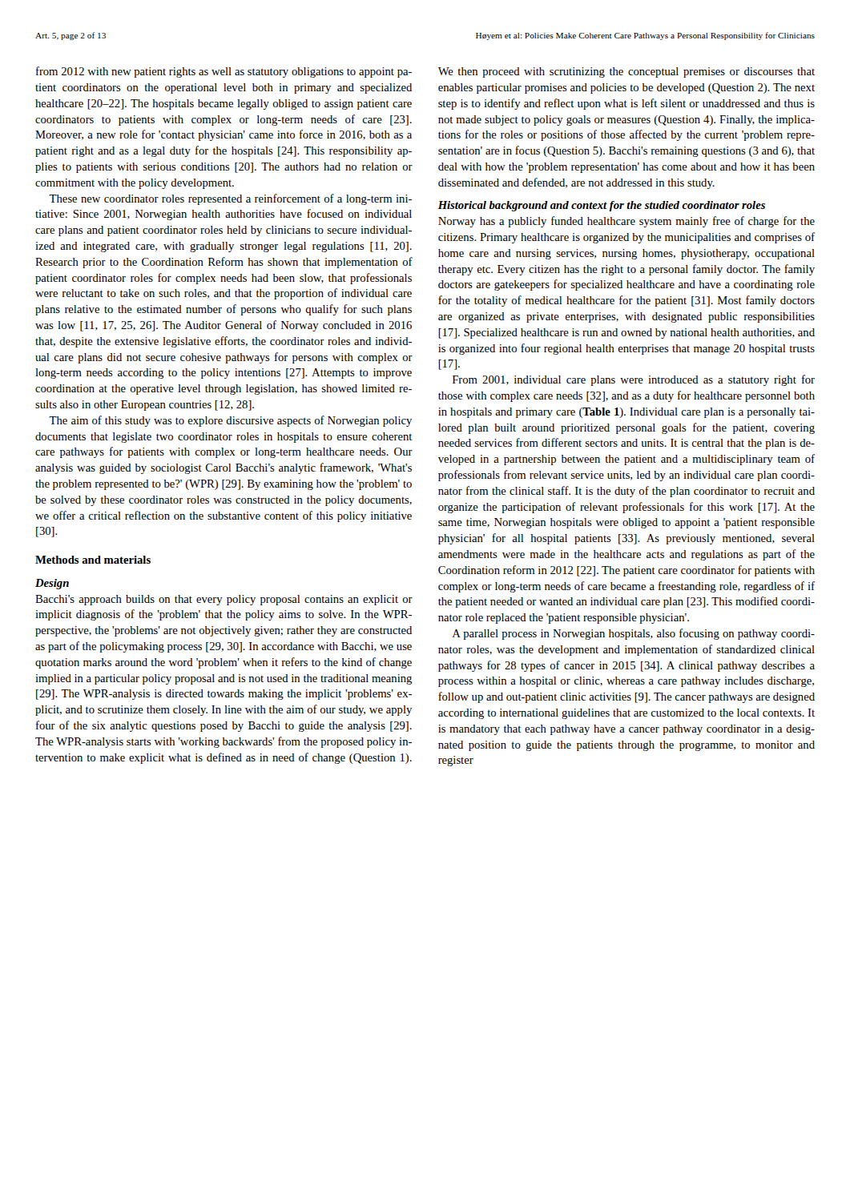Art. 5, page 2 of 13
Høyem et al: Policies Make Coherent Care Pathways a Personal Responsibility for Clinicians
from 2012 with new patient rights as well as statutory obligations to appoint patient coordinators on the operational level both in primary and specialized healthcare [20–22]. The hospitals became legally obliged to assign patient care coordinators to patients with complex or long-term needs of care [23]. Moreover, a new role for 'contact physician' came into force in 2016, both as a patient right and as a legal duty for the hospitals [24]. This responsibility applies to patients with serious conditions [20]. The authors had no relation or commitment with the policy development.
These new coordinator roles represented a reinforcement of a long-term initiative: Since 2001, Norwegian health authorities have focused on individual care plans and patient coordinator roles held by clinicians to secure individualized and integrated care, with gradually stronger legal regulations [11, 20]. Research prior to the Coordination Reform has shown that implementation of patient coordinator roles for complex needs had been slow, that professionals were reluctant to take on such roles, and that the proportion of individual care plans relative to the estimated number of persons who qualify for such plans was low [11, 17, 25, 26]. The Auditor General of Norway concluded in 2016 that, despite the extensive legislative efforts, the coordinator roles and individual care plans did not secure cohesive pathways for persons with complex or long-term needs according to the policy intentions [27]. Attempts to improve coordination at the operative level through legislation, has showed limited results also in other European countries [12, 28].
The aim of this study was to explore discursive aspects of Norwegian policy documents that legislate two coordinator roles in hospitals to ensure coherent care pathways for patients with complex or long-term healthcare needs. Our analysis was guided by sociologist Carol Bacchi's analytic framework, 'What's the problem represented to be?' (WPR) [29]. By examining how the 'problem' to be solved by these coordinator roles was constructed in the policy documents, we offer a critical reflection on the substantive content of this policy initiative [30].
Methods and materials
Design
Bacchi's approach builds on that every policy proposal contains an explicit or implicit diagnosis of the 'problem' that the policy aims to solve. In the WPR-perspective, the 'problems' are not objectively given; rather they are constructed as part of the policymaking process [29, 30]. In accordance with Bacchi, we use quotation marks around the word 'problem' when it refers to the kind of change implied in a particular policy proposal and is not used in the traditional meaning [29]. The WPR-analysis is directed towards making the implicit 'problems' explicit, and to scrutinize them closely. In line with the aim of our study, we apply four of the six analytic questions posed by Bacchi to guide the analysis [29]. The WPR-analysis starts with 'working backwards' from the proposed policy intervention to make explicit what is defined as in need of change (Question 1). We then proceed with scrutinizing the conceptual premises or discourses that enables particular promises and policies to be developed (Question 2). The next step is to identify and reflect upon what is left silent or unaddressed and thus is not made subject to policy goals or measures (Question 4). Finally, the implications for the roles or positions of those affected by the current 'problem representation' are in focus (Question 5). Bacchi's remaining questions (3 and 6), that deal with how the 'problem representation' has come about and how it has been disseminated and defended, are not addressed in this study.
Historical background and context for the studied coordinator roles
Norway has a publicly funded healthcare system mainly free of charge for the citizens. Primary healthcare is organized by the municipalities and comprises of home care and nursing services, nursing homes, physiotherapy, occupational therapy etc. Every citizen has the right to a personal family doctor. The family doctors are gatekeepers for specialized healthcare and have a coordinating role for the totality of medical healthcare for the patient [31]. Most family doctors are organized as private enterprises, with designated public responsibilities [17]. Specialized healthcare is run and owned by national health authorities, and is organized into four regional health enterprises that manage 20 hospital trusts [17].
From 2001, individual care plans were introduced as a statutory right for those with complex care needs [32], and as a duty for healthcare personnel both in hospitals and primary care (Table 1). Individual care plan is a personally tailored plan built around prioritized personal goals for the patient, covering needed services from different sectors and units. It is central that the plan is developed in a partnership between the patient and a multidisciplinary team of professionals from relevant service units, led by an individual care plan coordinator from the clinical staff. It is the duty of the plan coordinator to recruit and organize the participation of relevant professionals for this work [17]. At the same time, Norwegian hospitals were obliged to appoint a 'patient responsible physician' for all hospital patients [33]. As previously mentioned, several amendments were made in the healthcare acts and regulations as part of the Coordination reform in 2012 [22]. The patient care coordinator for patients with complex or long-term needs of care became a freestanding role, regardless of if the patient needed or wanted an individual care plan [23]. This modified coordinator role replaced the 'patient responsible physician'.
A parallel process in Norwegian hospitals, also focusing on pathway coordinator roles, was the development and implementation of standardized clinical pathways for 28 types of cancer in 2015 [34]. A clinical pathway describes a process within a hospital or clinic, whereas a care pathway includes discharge, follow up and out-patient clinic activities [9]. The cancer pathways are designed according to international guidelines that are customized to the local contexts. It is mandatory that each pathway have a cancer pathway coordinator in a designated position to guide the patients through the programme, to monitor and register